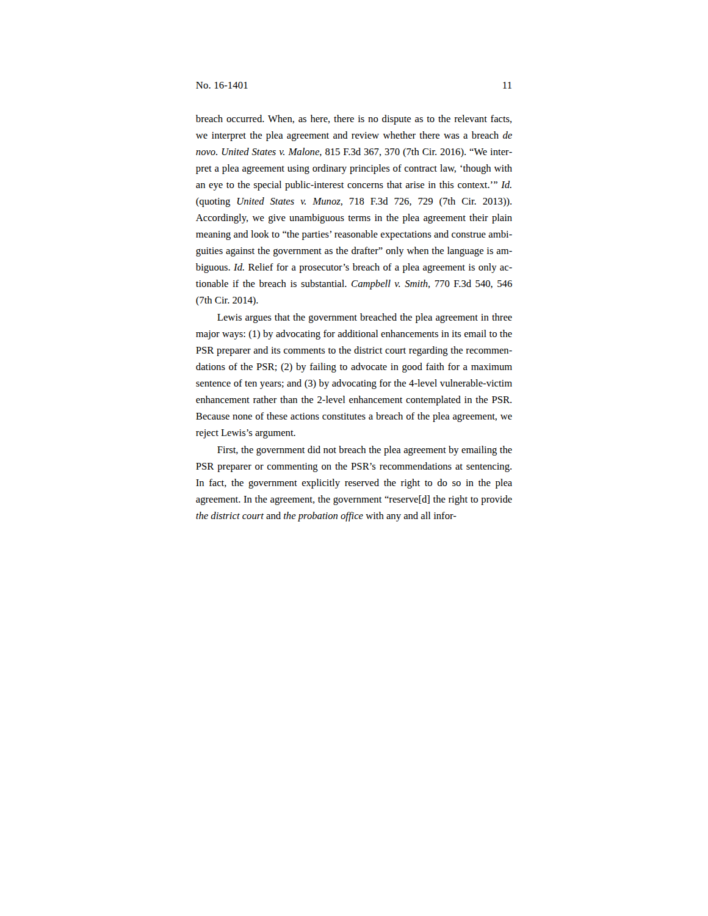No. 16-1401 11
breach occurred. When, as here, there is no dispute as to the relevant facts, we interpret the plea agreement and review whether there was a breach de novo. United States v. Malone, 815 F.3d 367, 370 (7th Cir. 2016). “We interpret a plea agreement using ordinary principles of contract law, ‘though with an eye to the special public-interest concerns that arise in this context.’” Id. (quoting United States v. Munoz, 718 F.3d 726, 729 (7th Cir. 2013)). Accordingly, we give unambiguous terms in the plea agreement their plain meaning and look to “the parties’ reasonable expectations and construe ambiguities against the government as the drafter” only when the language is ambiguous. Id. Relief for a prosecutor’s breach of a plea agreement is only actionable if the breach is substantial. Campbell v. Smith, 770 F.3d 540, 546 (7th Cir. 2014).
Lewis argues that the government breached the plea agreement in three major ways: (1) by advocating for additional enhancements in its email to the PSR preparer and its comments to the district court regarding the recommendations of the PSR; (2) by failing to advocate in good faith for a maximum sentence of ten years; and (3) by advocating for the 4-level vulnerable-victim enhancement rather than the 2-level enhancement contemplated in the PSR. Because none of these actions constitutes a breach of the plea agreement, we reject Lewis’s argument.
First, the government did not breach the plea agreement by emailing the PSR preparer or commenting on the PSR’s recommendations at sentencing. In fact, the government explicitly reserved the right to do so in the plea agreement. In the agreement, the government “reserve[d] the right to provide the district court and the probation office with any and all infor-